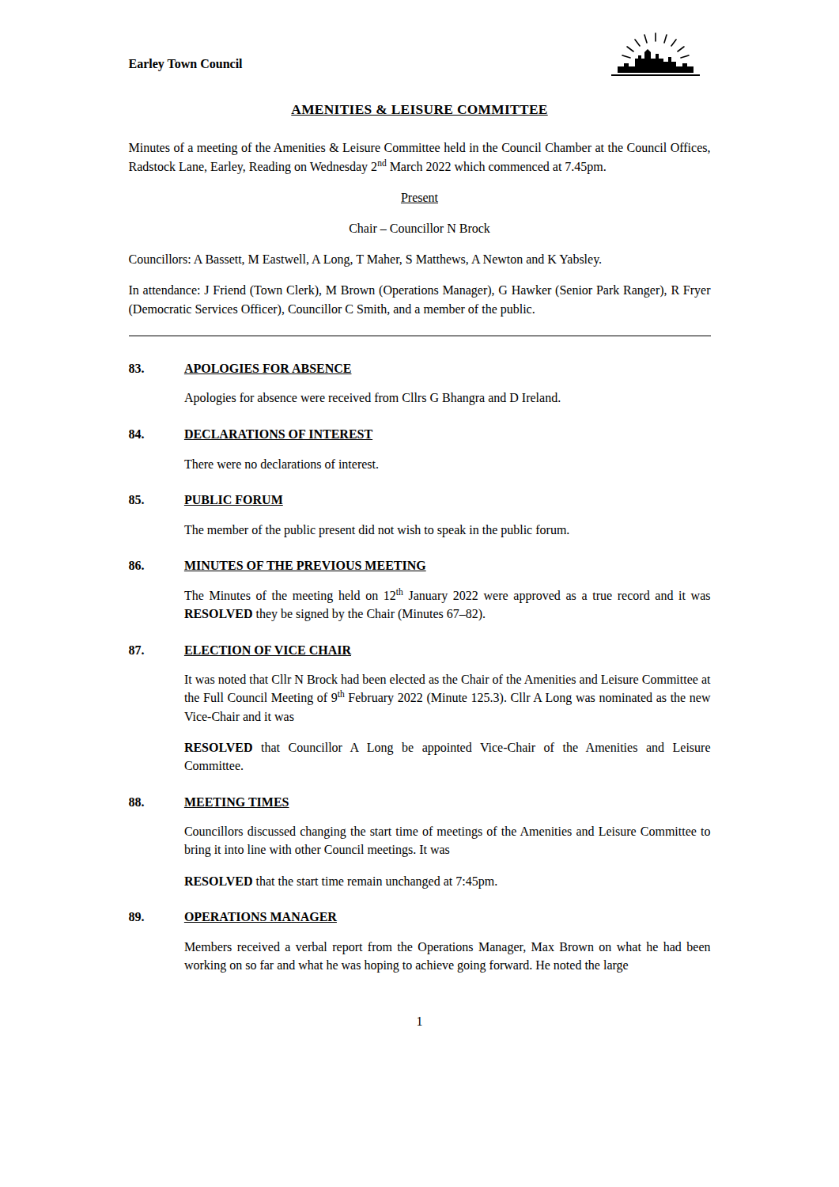Earley Town Council
AMENITIES & LEISURE COMMITTEE
Minutes of a meeting of the Amenities & Leisure Committee held in the Council Chamber at the Council Offices, Radstock Lane, Earley, Reading on Wednesday 2nd March 2022 which commenced at 7.45pm.
Present
Chair – Councillor N Brock
Councillors: A Bassett, M Eastwell, A Long, T Maher, S Matthews, A Newton and K Yabsley.
In attendance: J Friend (Town Clerk), M Brown (Operations Manager), G Hawker (Senior Park Ranger), R Fryer (Democratic Services Officer), Councillor C Smith, and a member of the public.
83.
Apologies for Absence
Apologies for absence were received from Cllrs G Bhangra and D Ireland.
84.
Declarations of Interest
There were no declarations of interest.
85.
Public Forum
The member of the public present did not wish to speak in the public forum.
86.
Minutes of the Previous Meeting
The Minutes of the meeting held on 12th January 2022 were approved as a true record and it was RESOLVED they be signed by the Chair (Minutes 67–82).
87.
Election of Vice Chair
It was noted that Cllr N Brock had been elected as the Chair of the Amenities and Leisure Committee at the Full Council Meeting of 9th February 2022 (Minute 125.3). Cllr A Long was nominated as the new Vice-Chair and it was
RESOLVED that Councillor A Long be appointed Vice-Chair of the Amenities and Leisure Committee.
88.
Meeting Times
Councillors discussed changing the start time of meetings of the Amenities and Leisure Committee to bring it into line with other Council meetings. It was
RESOLVED that the start time remain unchanged at 7:45pm.
89.
Operations Manager
Members received a verbal report from the Operations Manager, Max Brown on what he had been working on so far and what he was hoping to achieve going forward. He noted the large
1